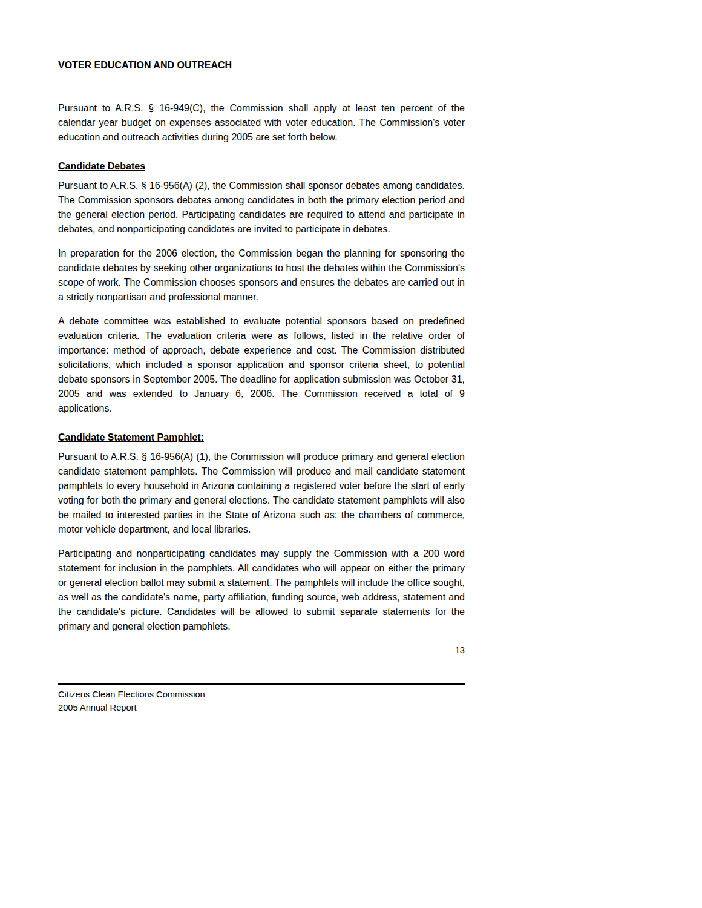VOTER EDUCATION AND OUTREACH
Pursuant to A.R.S. § 16-949(C), the Commission shall apply at least ten percent of the calendar year budget on expenses associated with voter education. The Commission's voter education and outreach activities during 2005 are set forth below.
Candidate Debates
Pursuant to A.R.S. § 16-956(A) (2), the Commission shall sponsor debates among candidates. The Commission sponsors debates among candidates in both the primary election period and the general election period. Participating candidates are required to attend and participate in debates, and nonparticipating candidates are invited to participate in debates.
In preparation for the 2006 election, the Commission began the planning for sponsoring the candidate debates by seeking other organizations to host the debates within the Commission's scope of work. The Commission chooses sponsors and ensures the debates are carried out in a strictly nonpartisan and professional manner.
A debate committee was established to evaluate potential sponsors based on predefined evaluation criteria. The evaluation criteria were as follows, listed in the relative order of importance: method of approach, debate experience and cost. The Commission distributed solicitations, which included a sponsor application and sponsor criteria sheet, to potential debate sponsors in September 2005. The deadline for application submission was October 31, 2005 and was extended to January 6, 2006. The Commission received a total of 9 applications.
Candidate Statement Pamphlet:
Pursuant to A.R.S. § 16-956(A) (1), the Commission will produce primary and general election candidate statement pamphlets. The Commission will produce and mail candidate statement pamphlets to every household in Arizona containing a registered voter before the start of early voting for both the primary and general elections. The candidate statement pamphlets will also be mailed to interested parties in the State of Arizona such as: the chambers of commerce, motor vehicle department, and local libraries.
Participating and nonparticipating candidates may supply the Commission with a 200 word statement for inclusion in the pamphlets. All candidates who will appear on either the primary or general election ballot may submit a statement. The pamphlets will include the office sought, as well as the candidate's name, party affiliation, funding source, web address, statement and the candidate's picture. Candidates will be allowed to submit separate statements for the primary and general election pamphlets.
13
Citizens Clean Elections Commission
2005 Annual Report